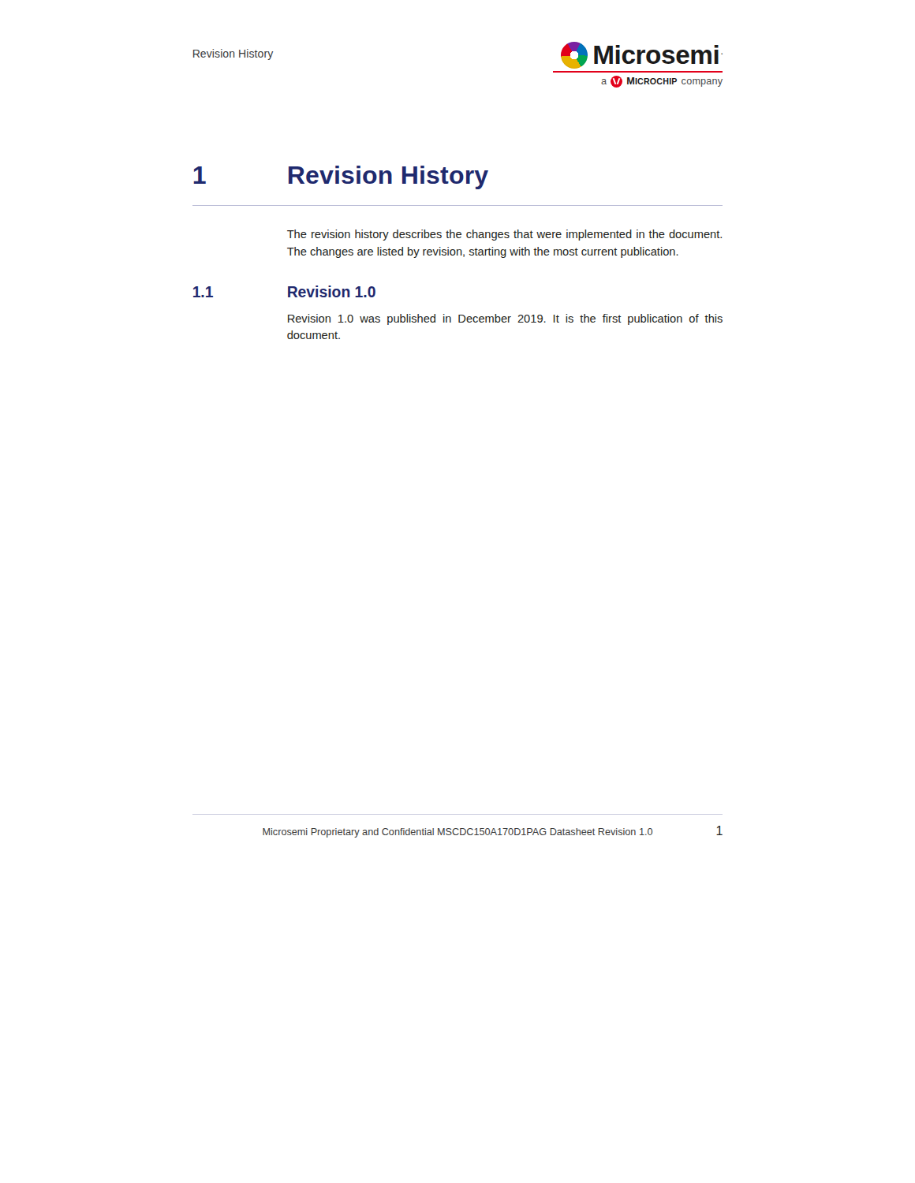Revision History
Microsemi.
a MICROCHIP company
1
Revision History
The revision history describes the changes that were implemented in the document. The changes are listed by revision, starting with the most current publication.
1.1
Revision 1.0
Revision 1.0 was published in December 2019. It is the first publication of this document.
Microsemi Proprietary and Confidential MSCDC150A170D1PAG Datasheet Revision 1.0
1